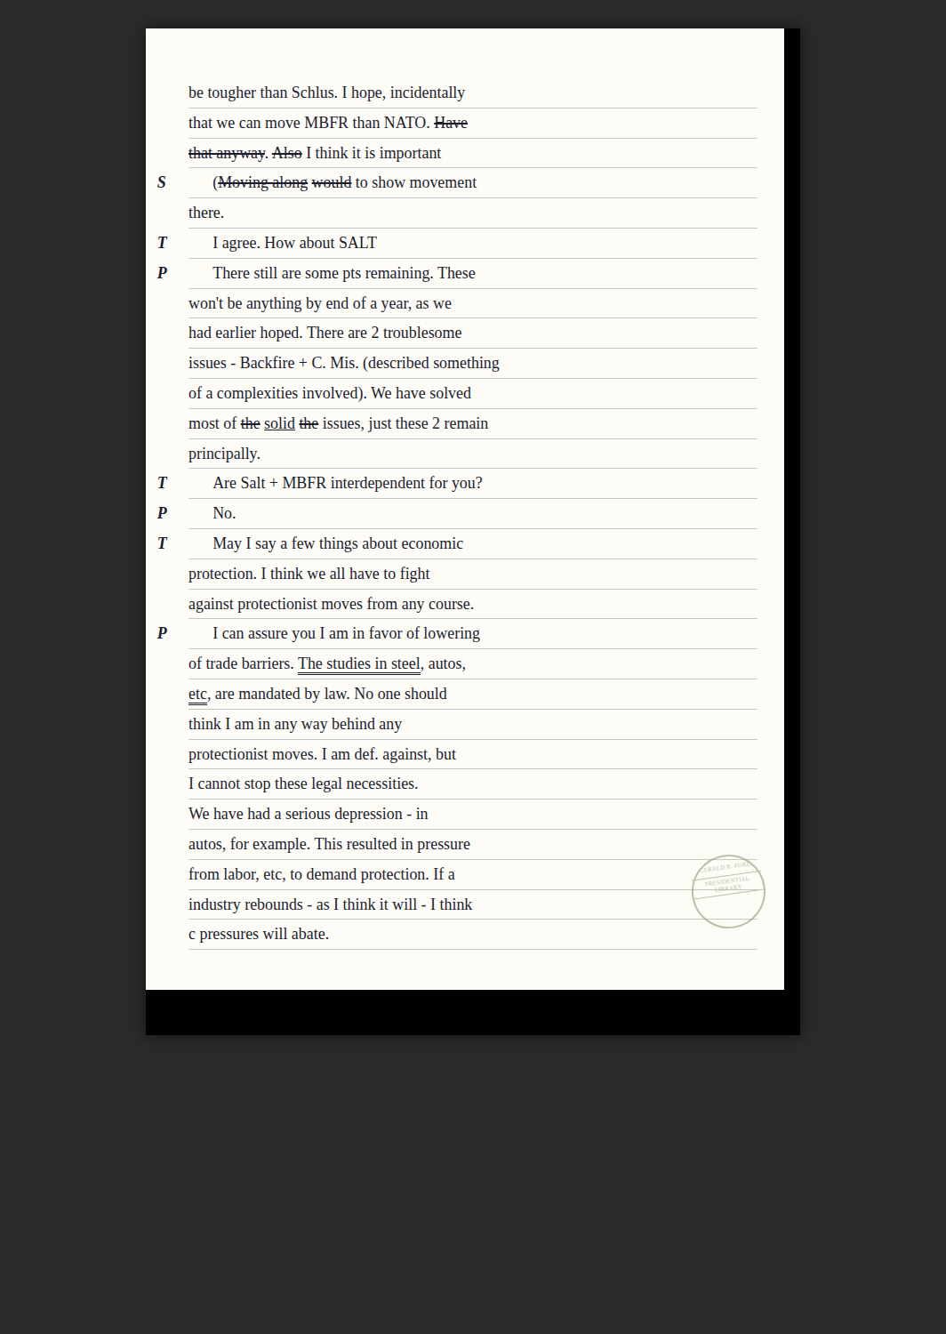be tougher than Schlus. I hope, incidentally
that we can move MBFR than NATO. Have
that anyway. Also I think it is important
S(Moving along would to show movement
there.
TI agree. How about SALT
PThere still are some pts remaining. These
won't be anything by end of a year, as we
had earlier hoped. There are 2 troublesome
issues - Backfire + C. Mis. (described something
of a complexities involved). We have solved
most of the solid the issues, just these 2 remain
principally.
TAre Salt + MBFR interdependent for you?
PNo.
TMay I say a few things about economic
protection. I think we all have to fight
against protectionist moves from any course.
PI can assure you I am in favor of lowering
of trade barriers. The studies in steel, autos,
etc, are mandated by law. No one should
think I am in any way behind any
protectionist moves. I am def. against, but
I cannot stop these legal necessities.
We have had a serious depression - in
autos, for example. This resulted in pressure
from labor, etc, to demand protection. If a
industry rebounds - as I think it will - I think
c pressures will abate.
GERALD R. FORD PRESIDENTIAL
LIBRARY